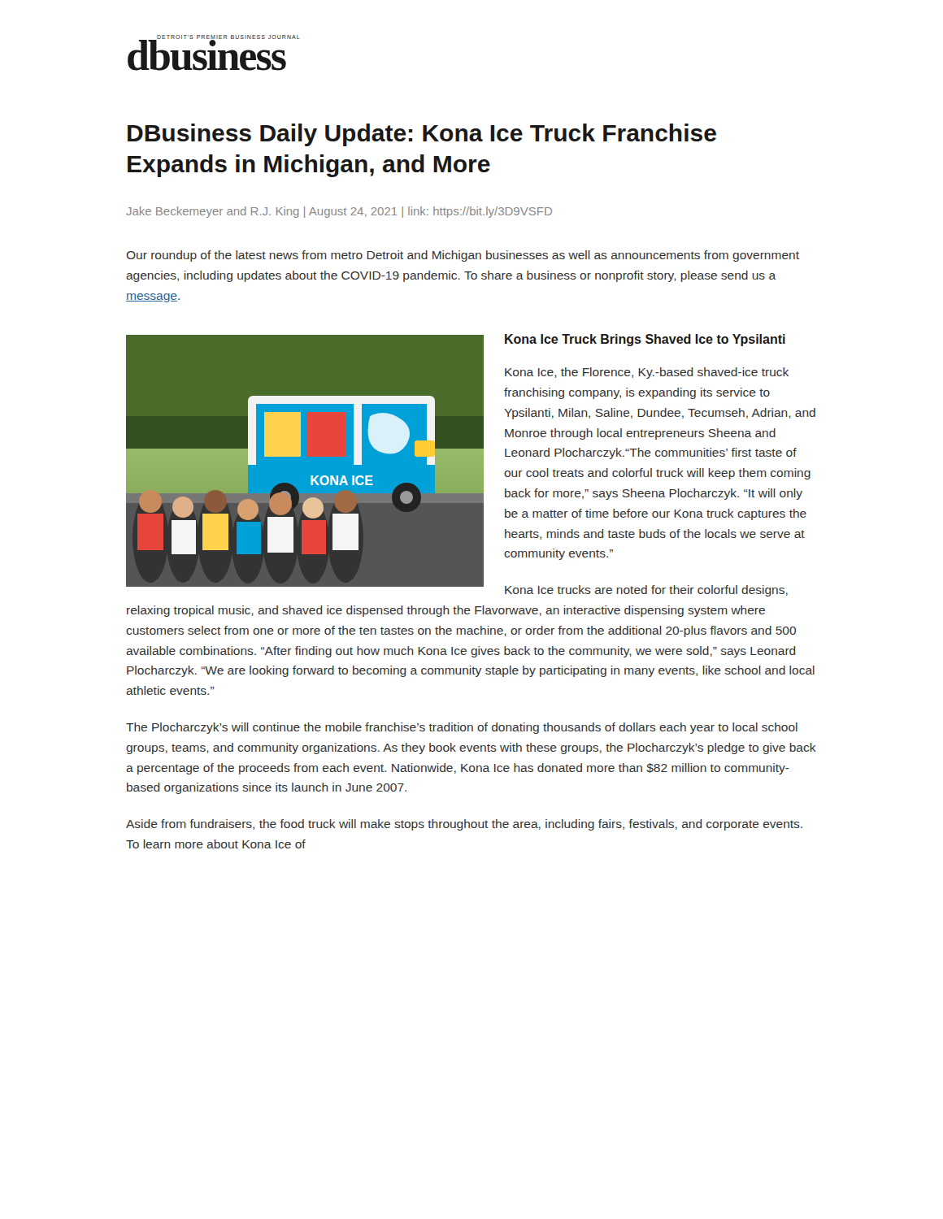Detroit's Premier Business Journal
dbusiness
DBusiness Daily Update: Kona Ice Truck Franchise Expands in Michigan, and More
Jake Beckemeyer and R.J. King | August 24, 2021 | link: https://bit.ly/3D9VSFD
Our roundup of the latest news from metro Detroit and Michigan businesses as well as announcements from government agencies, including updates about the COVID-19 pandemic. To share a business or nonprofit story, please send us a message.
Kona Ice Truck Brings Shaved Ice to Ypsilanti
Kona Ice, the Florence, Ky.-based shaved-ice truck franchising company, is expanding its service to Ypsilanti, Milan, Saline, Dundee, Tecumseh, Adrian, and Monroe through local entrepreneurs Sheena and Leonard Plocharczyk.“The communities’ first taste of our cool treats and colorful truck will keep them coming back for more,” says Sheena Plocharczyk. “It will only be a matter of time before our Kona truck captures the hearts, minds and taste buds of the locals we serve at community events.”
Kona Ice trucks are noted for their colorful designs, relaxing tropical music, and shaved ice dispensed through the Flavorwave, an interactive dispensing system where customers select from one or more of the ten tastes on the machine, or order from the additional 20-plus flavors and 500 available combinations. “After finding out how much Kona Ice gives back to the community, we were sold,” says Leonard Plocharczyk. “We are looking forward to becoming a community staple by participating in many events, like school and local athletic events.”
The Plocharczyk’s will continue the mobile franchise’s tradition of donating thousands of dollars each year to local school groups, teams, and community organizations. As they book events with these groups, the Plocharczyk’s pledge to give back a percentage of the proceeds from each event. Nationwide, Kona Ice has donated more than $82 million to community-based organizations since its launch in June 2007.
Aside from fundraisers, the food truck will make stops throughout the area, including fairs, festivals, and corporate events. To learn more about Kona Ice of